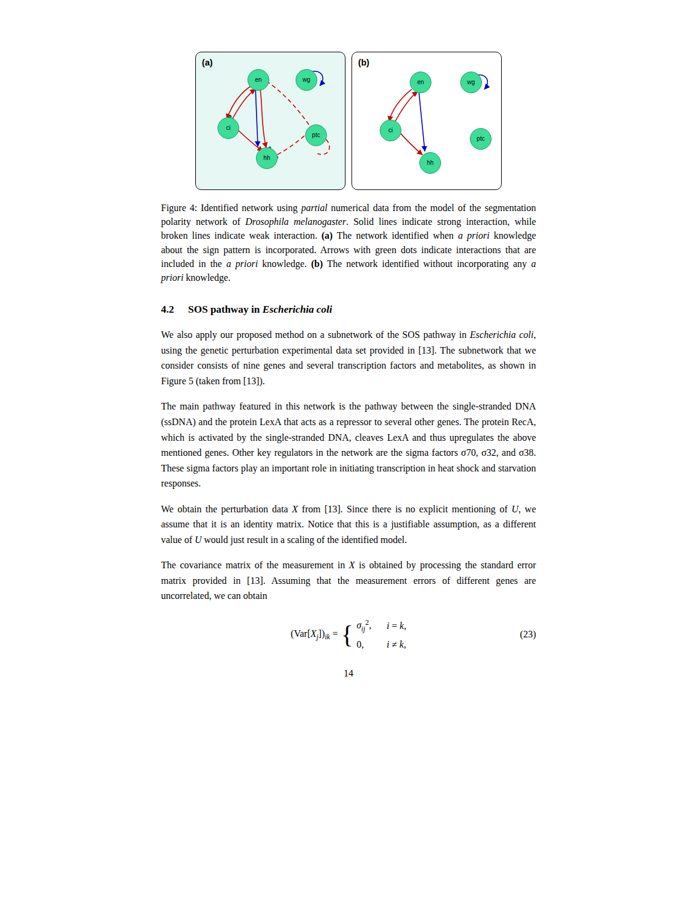(a)
en
ci
hh
ptc
wg
(b)
en
ci
hh
ptc
wg
Figure 4: Identified network using partial numerical data from the model of the segmentation polarity network of Drosophila melanogaster. Solid lines indicate strong interaction, while broken lines indicate weak interaction. (a) The network identified when a priori knowledge about the sign pattern is incorporated. Arrows with green dots indicate interactions that are included in the a priori knowledge. (b) The network identified without incorporating any a priori knowledge.
4.2 SOS pathway in Escherichia coli
We also apply our proposed method on a subnetwork of the SOS pathway in Escherichia coli, using the genetic perturbation experimental data set provided in [13]. The subnetwork that we consider consists of nine genes and several transcription factors and metabolites, as shown in Figure 5 (taken from [13]).
The main pathway featured in this network is the pathway between the single-stranded DNA (ssDNA) and the protein LexA that acts as a repressor to several other genes. The protein RecA, which is activated by the single-stranded DNA, cleaves LexA and thus upregulates the above mentioned genes. Other key regulators in the network are the sigma factors σ70, σ32, and σ38. These sigma factors play an important role in initiating transcription in heat shock and starvation responses.
We obtain the perturbation data X from [13]. Since there is no explicit mentioning of U, we assume that it is an identity matrix. Notice that this is a justifiable assumption, as a different value of U would just result in a scaling of the identified model.
The covariance matrix of the measurement in X is obtained by processing the standard error matrix provided in [13]. Assuming that the measurement errors of different genes are uncorrelated, we can obtain
(Var[Xj])ik = { σij2, i = k, 0, i ≠ k,
(23)
14